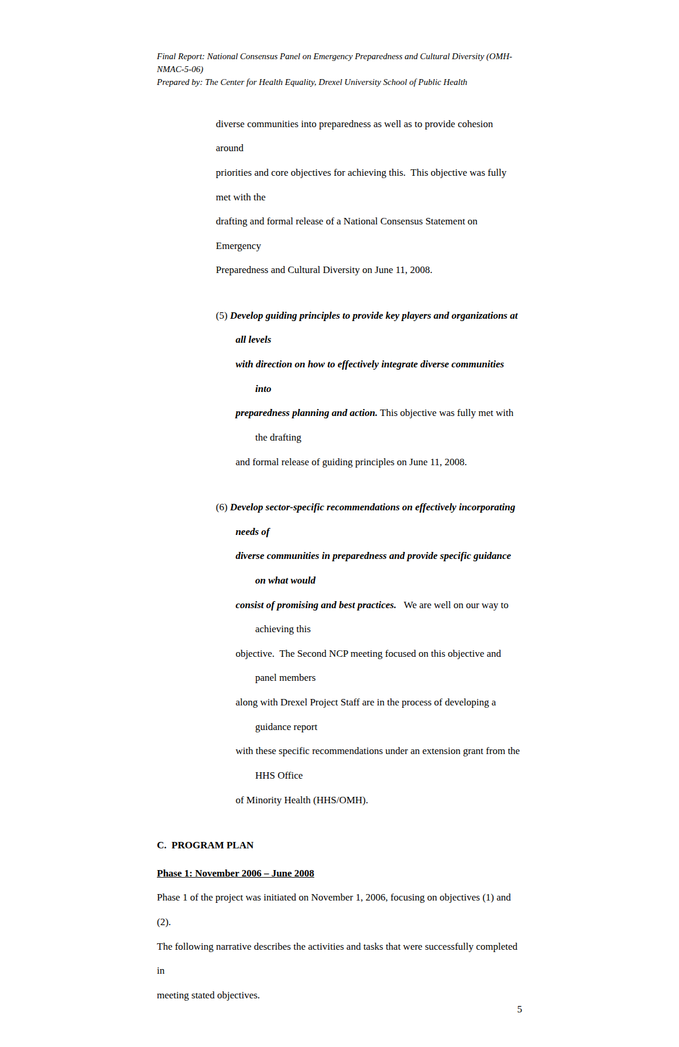Final Report: National Consensus Panel on Emergency Preparedness and Cultural Diversity (OMH-NMAC-5-06)
Prepared by: The Center for Health Equality, Drexel University School of Public Health
diverse communities into preparedness as well as to provide cohesion around
priorities and core objectives for achieving this. This objective was fully met with the
drafting and formal release of a National Consensus Statement on Emergency
Preparedness and Cultural Diversity on June 11, 2008.
(5) Develop guiding principles to provide key players and organizations at all levels
with direction on how to effectively integrate diverse communities into
preparedness planning and action. This objective was fully met with the drafting
and formal release of guiding principles on June 11, 2008.
(6) Develop sector-specific recommendations on effectively incorporating needs of
diverse communities in preparedness and provide specific guidance on what would
consist of promising and best practices. We are well on our way to achieving this
objective. The Second NCP meeting focused on this objective and panel members
along with Drexel Project Staff are in the process of developing a guidance report
with these specific recommendations under an extension grant from the HHS Office
of Minority Health (HHS/OMH).
C. PROGRAM PLAN
Phase 1: November 2006 – June 2008
Phase 1 of the project was initiated on November 1, 2006, focusing on objectives (1) and (2).
The following narrative describes the activities and tasks that were successfully completed in
meeting stated objectives.
5